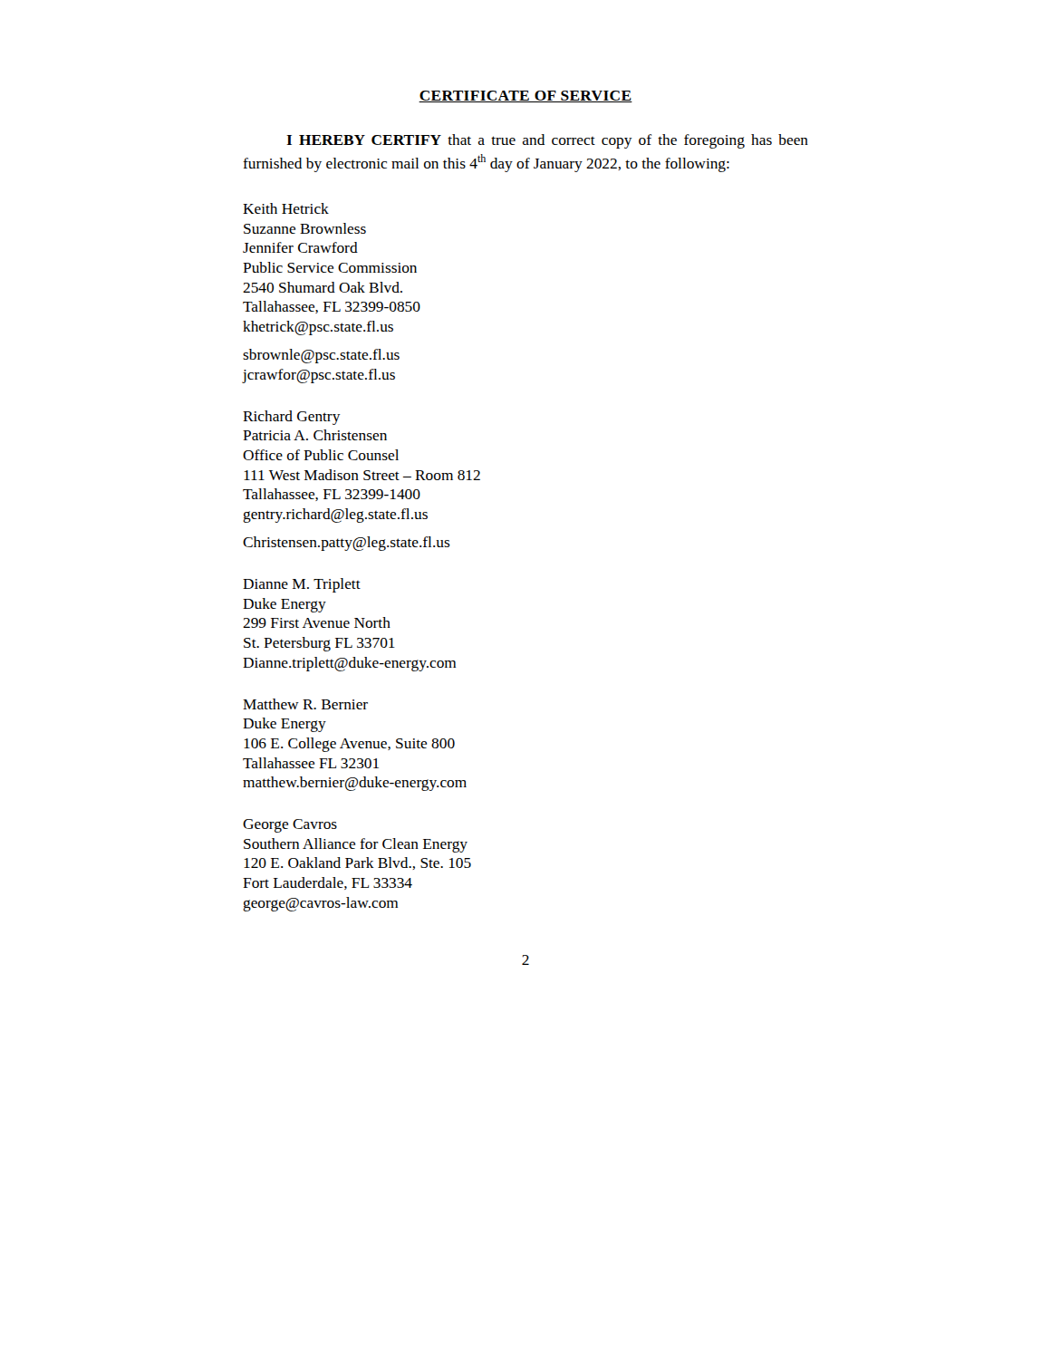CERTIFICATE OF SERVICE
I HEREBY CERTIFY that a true and correct copy of the foregoing has been furnished by electronic mail on this 4th day of January 2022, to the following:
Keith Hetrick
Suzanne Brownless
Jennifer Crawford
Public Service Commission
2540 Shumard Oak Blvd.
Tallahassee, FL 32399-0850
khetrick@psc.state.fl.us
sbrownle@psc.state.fl.us
jcrawfor@psc.state.fl.us
Richard Gentry
Patricia A. Christensen
Office of Public Counsel
111 West Madison Street – Room 812
Tallahassee, FL 32399-1400
gentry.richard@leg.state.fl.us
Christensen.patty@leg.state.fl.us
Dianne M. Triplett
Duke Energy
299 First Avenue North
St. Petersburg FL 33701
Dianne.triplett@duke-energy.com
Matthew R. Bernier
Duke Energy
106 E. College Avenue, Suite 800
Tallahassee FL 32301
matthew.bernier@duke-energy.com
George Cavros
Southern Alliance for Clean Energy
120 E. Oakland Park Blvd., Ste. 105
Fort Lauderdale, FL 33334
george@cavros-law.com
2